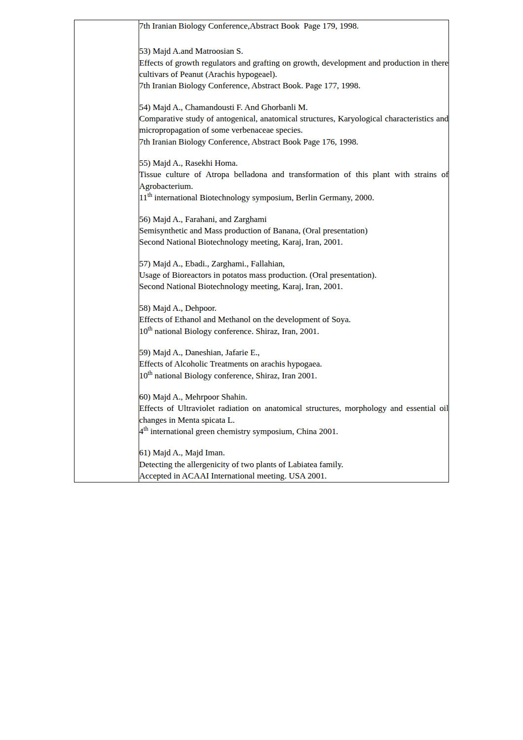| | 7th Iranian Biology Conference,Abstract Book Page 179, 1998. 53) Majd A.and Matroosian S. Effects of growth regulators and grafting on growth, development and production in there cultivars of Peanut (Arachis hypogeael). 7th Iranian Biology Conference, Abstract Book. Page 177, 1998. 54) Majd A., Chamandousti F. And Ghorbanli M. Comparative study of antogenical, anatomical structures, Karyological characteristics and micropropagation of some verbenaceae species. 7th Iranian Biology Conference, Abstract Book Page 176, 1998. 55) Majd A., Rasekhi Homa. Tissue culture of Atropa belladona and transformation of this plant with strains of Agrobacterium. 11 th international Biotechnology symposium, Berlin Germany, 2000. 56) Majd A., Farahani, and Zarghami Semisynthetic and Mass production of Banana, (Oral presentation) Second National Biotechnology meeting, Karaj, Iran, 2001. 57) Majd A., Ebadi., Zarghami., Fallahian, Usage of Bioreactors in potatos mass production. (Oral presentation). Second National Biotechnology meeting, Karaj, Iran, 2001. 58) Majd A., Dehpoor. Effects of Ethanol and Methanol on the development of Soya. 10 th national Biology conference. Shiraz, Iran, 2001. 59) Majd A., Daneshian, Jafarie E., Effects of Alcoholic Treatments on arachis hypogaea. 10 th national Biology conference, Shiraz, Iran 2001. 60) Majd A., Mehrpoor Shahin. Effects of Ultraviolet radiation on anatomical structures, morphology and essential oil changes in Menta spicata L. 4 th international green chemistry symposium, China 2001. 61) Majd A., Majd Iman. Detecting the allergenicity of two plants of Labiatea family. Accepted in ACAAI International meeting. USA 2001. |